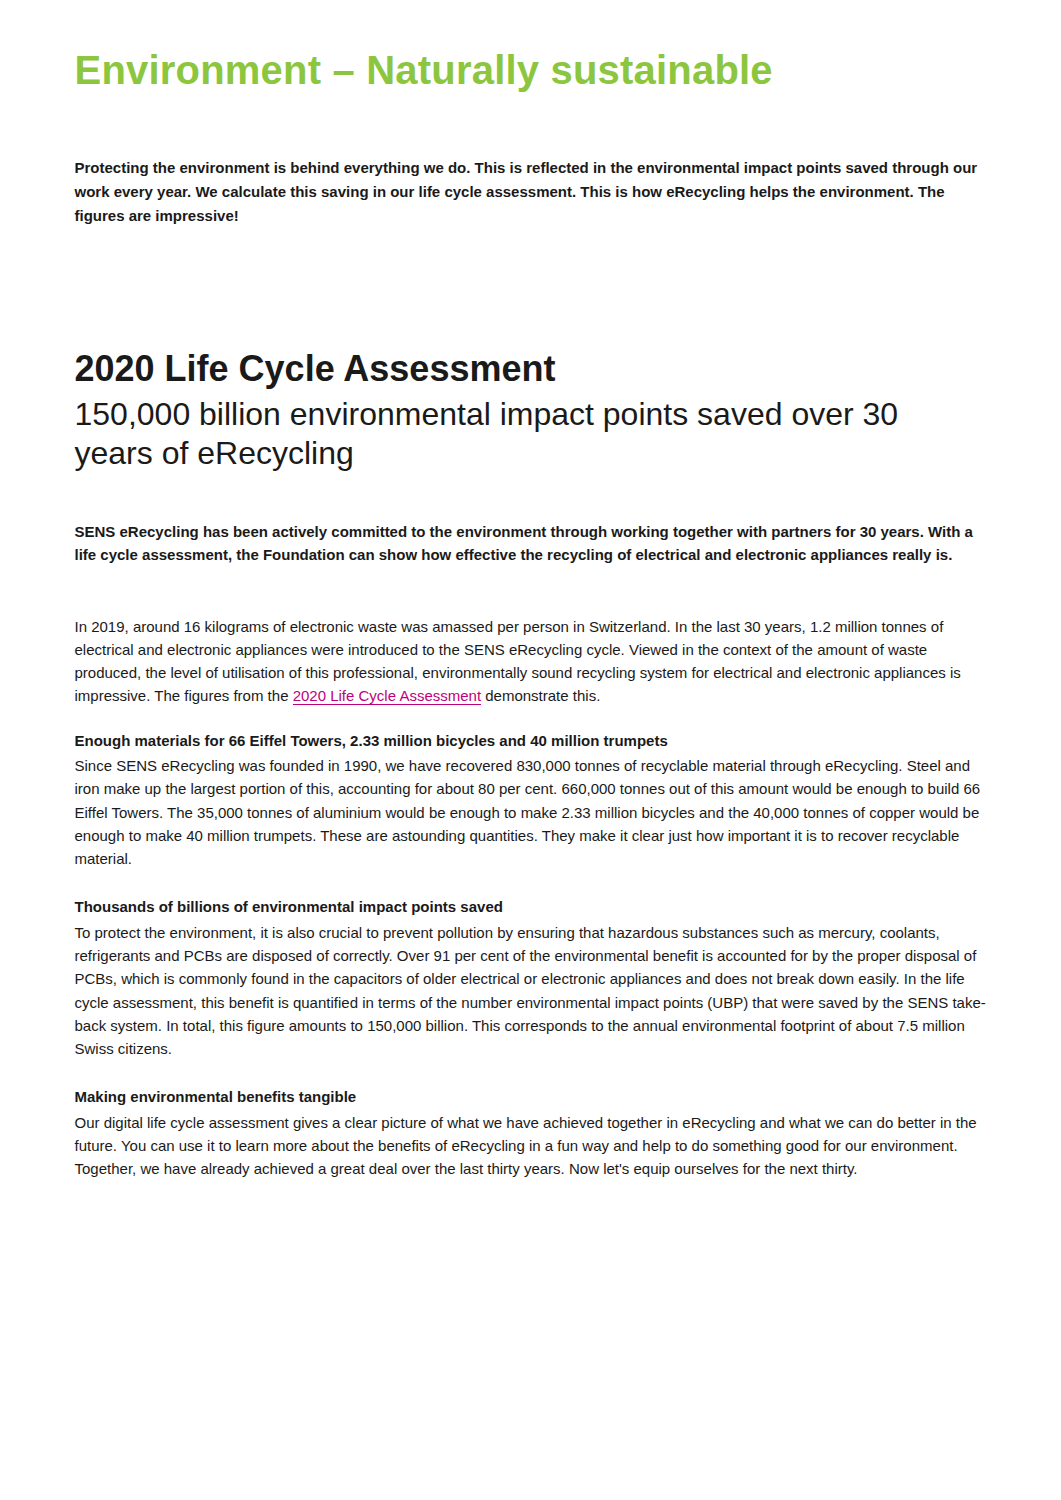Environment – Naturally sustainable
Protecting the environment is behind everything we do. This is reflected in the environmental impact points saved through our work every year. We calculate this saving in our life cycle assessment. This is how eRecycling helps the environment. The figures are impressive!
2020 Life Cycle Assessment
150,000 billion environmental impact points saved over 30 years of eRecycling
SENS eRecycling has been actively committed to the environment through working together with partners for 30 years. With a life cycle assessment, the Foundation can show how effective the recycling of electrical and electronic appliances really is.
In 2019, around 16 kilograms of electronic waste was amassed per person in Switzerland. In the last 30 years, 1.2 million tonnes of electrical and electronic appliances were introduced to the SENS eRecycling cycle. Viewed in the context of the amount of waste produced, the level of utilisation of this professional, environmentally sound recycling system for electrical and electronic appliances is impressive. The figures from the 2020 Life Cycle Assessment demonstrate this.
Enough materials for 66 Eiffel Towers, 2.33 million bicycles and 40 million trumpets
Since SENS eRecycling was founded in 1990, we have recovered 830,000 tonnes of recyclable material through eRecycling. Steel and iron make up the largest portion of this, accounting for about 80 per cent. 660,000 tonnes out of this amount would be enough to build 66 Eiffel Towers. The 35,000 tonnes of aluminium would be enough to make 2.33 million bicycles and the 40,000 tonnes of copper would be enough to make 40 million trumpets. These are astounding quantities. They make it clear just how important it is to recover recyclable material.
Thousands of billions of environmental impact points saved
To protect the environment, it is also crucial to prevent pollution by ensuring that hazardous substances such as mercury, coolants, refrigerants and PCBs are disposed of correctly. Over 91 per cent of the environmental benefit is accounted for by the proper disposal of PCBs, which is commonly found in the capacitors of older electrical or electronic appliances and does not break down easily. In the life cycle assessment, this benefit is quantified in terms of the number environmental impact points (UBP) that were saved by the SENS take-back system. In total, this figure amounts to 150,000 billion. This corresponds to the annual environmental footprint of about 7.5 million Swiss citizens.
Making environmental benefits tangible
Our digital life cycle assessment gives a clear picture of what we have achieved together in eRecycling and what we can do better in the future. You can use it to learn more about the benefits of eRecycling in a fun way and help to do something good for our environment. Together, we have already achieved a great deal over the last thirty years. Now let's equip ourselves for the next thirty.